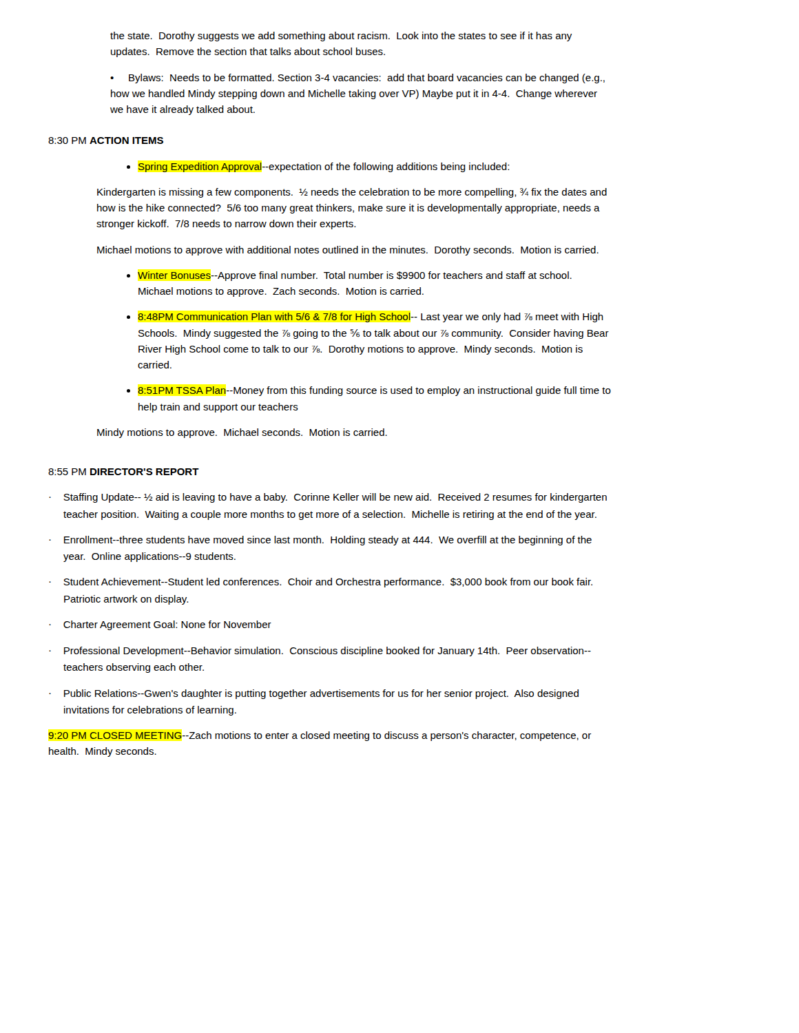the state. Dorothy suggests we add something about racism. Look into the states to see if it has any updates. Remove the section that talks about school buses.
• Bylaws: Needs to be formatted. Section 3-4 vacancies: add that board vacancies can be changed (e.g., how we handled Mindy stepping down and Michelle taking over VP) Maybe put it in 4-4. Change wherever we have it already talked about.
8:30 PM ACTION ITEMS
Spring Expedition Approval--expectation of the following additions being included:
Kindergarten is missing a few components. ½ needs the celebration to be more compelling, ¾ fix the dates and how is the hike connected? 5/6 too many great thinkers, make sure it is developmentally appropriate, needs a stronger kickoff. 7/8 needs to narrow down their experts.
Michael motions to approve with additional notes outlined in the minutes. Dorothy seconds. Motion is carried.
Winter Bonuses--Approve final number. Total number is $9900 for teachers and staff at school. Michael motions to approve. Zach seconds. Motion is carried.
8:48PM Communication Plan with 5/6 & 7/8 for High School-- Last year we only had ⅞ meet with High Schools. Mindy suggested the ⅞ going to the ⅚ to talk about our ⅞ community. Consider having Bear River High School come to talk to our ⅞. Dorothy motions to approve. Mindy seconds. Motion is carried.
8:51PM TSSA Plan--Money from this funding source is used to employ an instructional guide full time to help train and support our teachers
Mindy motions to approve. Michael seconds. Motion is carried.
8:55 PM DIRECTOR'S REPORT
· Staffing Update-- ½ aid is leaving to have a baby. Corinne Keller will be new aid. Received 2 resumes for kindergarten teacher position. Waiting a couple more months to get more of a selection. Michelle is retiring at the end of the year.
· Enrollment--three students have moved since last month. Holding steady at 444. We overfill at the beginning of the year. Online applications--9 students.
· Student Achievement--Student led conferences. Choir and Orchestra performance. $3,000 book from our book fair. Patriotic artwork on display.
· Charter Agreement Goal: None for November
· Professional Development--Behavior simulation. Conscious discipline booked for January 14th. Peer observation--teachers observing each other.
· Public Relations--Gwen's daughter is putting together advertisements for us for her senior project. Also designed invitations for celebrations of learning.
9:20 PM CLOSED MEETING--Zach motions to enter a closed meeting to discuss a person's character, competence, or health. Mindy seconds.